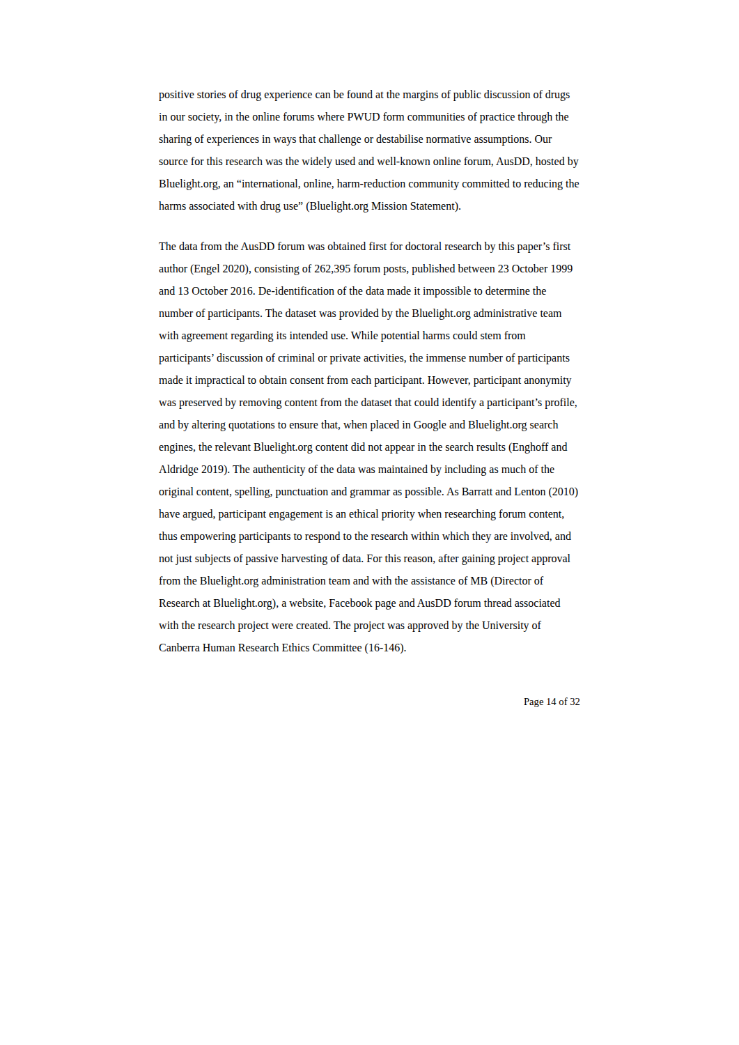positive stories of drug experience can be found at the margins of public discussion of drugs in our society, in the online forums where PWUD form communities of practice through the sharing of experiences in ways that challenge or destabilise normative assumptions. Our source for this research was the widely used and well-known online forum, AusDD, hosted by Bluelight.org, an “international, online, harm-reduction community committed to reducing the harms associated with drug use” (Bluelight.org Mission Statement).
The data from the AusDD forum was obtained first for doctoral research by this paper’s first author (Engel 2020), consisting of 262,395 forum posts, published between 23 October 1999 and 13 October 2016. De-identification of the data made it impossible to determine the number of participants. The dataset was provided by the Bluelight.org administrative team with agreement regarding its intended use. While potential harms could stem from participants’ discussion of criminal or private activities, the immense number of participants made it impractical to obtain consent from each participant. However, participant anonymity was preserved by removing content from the dataset that could identify a participant’s profile, and by altering quotations to ensure that, when placed in Google and Bluelight.org search engines, the relevant Bluelight.org content did not appear in the search results (Enghoff and Aldridge 2019). The authenticity of the data was maintained by including as much of the original content, spelling, punctuation and grammar as possible. As Barratt and Lenton (2010) have argued, participant engagement is an ethical priority when researching forum content, thus empowering participants to respond to the research within which they are involved, and not just subjects of passive harvesting of data. For this reason, after gaining project approval from the Bluelight.org administration team and with the assistance of MB (Director of Research at Bluelight.org), a website, Facebook page and AusDD forum thread associated with the research project were created. The project was approved by the University of Canberra Human Research Ethics Committee (16-146).
Page 14 of 32